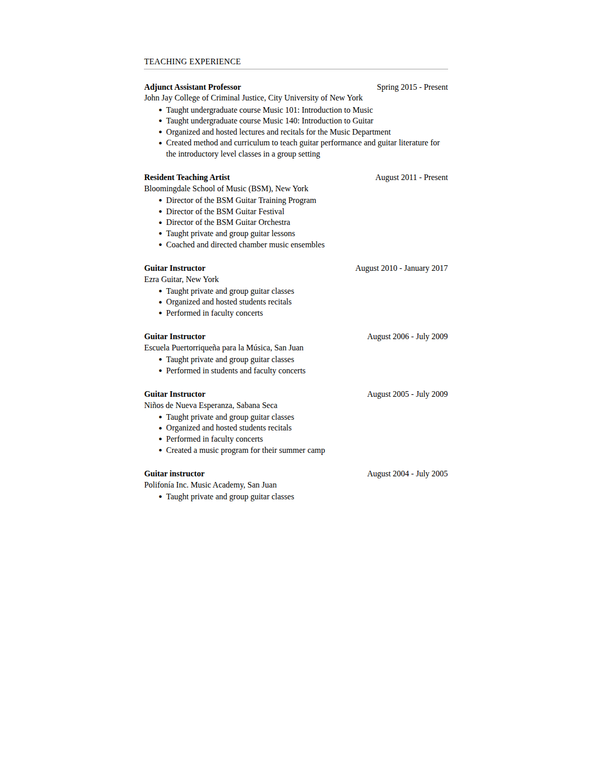TEACHING EXPERIENCE
Adjunct Assistant Professor Spring 2015 - Present
John Jay College of Criminal Justice, City University of New York
Taught undergraduate course Music 101: Introduction to Music
Taught undergraduate course Music 140: Introduction to Guitar
Organized and hosted lectures and recitals for the Music Department
Created method and curriculum to teach guitar performance and guitar literature for the introductory level classes in a group setting
Resident Teaching Artist August 2011 - Present
Bloomingdale School of Music (BSM), New York
Director of the BSM Guitar Training Program
Director of the BSM Guitar Festival
Director of the BSM Guitar Orchestra
Taught private and group guitar lessons
Coached and directed chamber music ensembles
Guitar Instructor August 2010 - January 2017
Ezra Guitar, New York
Taught private and group guitar classes
Organized and hosted students recitals
Performed in faculty concerts
Guitar Instructor August 2006 - July 2009
Escuela Puertorriqueña para la Música, San Juan
Taught private and group guitar classes
Performed in students and faculty concerts
Guitar Instructor August 2005 - July 2009
Niños de Nueva Esperanza, Sabana Seca
Taught private and group guitar classes
Organized and hosted students recitals
Performed in faculty concerts
Created a music program for their summer camp
Guitar instructor August 2004 - July 2005
Polifonía Inc. Music Academy, San Juan
Taught private and group guitar classes